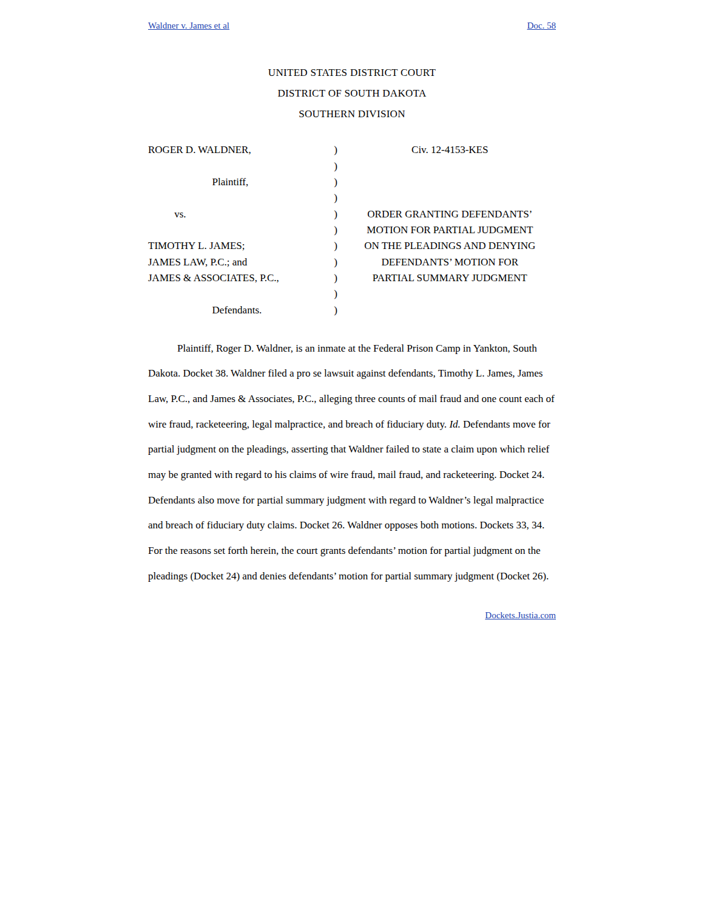Waldner v. James et al Doc. 58
UNITED STATES DISTRICT COURT
DISTRICT OF SOUTH DAKOTA
SOUTHERN DIVISION
| ROGER D. WALDNER, | ) | Civ. 12-4153-KES |
| | ) | |
| Plaintiff, | ) | |
| | ) | |
| vs. | ) | ORDER GRANTING DEFENDANTS’ |
| | ) | MOTION FOR PARTIAL JUDGMENT |
| TIMOTHY L. JAMES; | ) | ON THE PLEADINGS AND DENYING |
| JAMES LAW, P.C.; and | ) | DEFENDANTS’ MOTION FOR |
| JAMES & ASSOCIATES, P.C., | ) | PARTIAL SUMMARY JUDGMENT |
| | ) | |
| Defendants. | ) | |
Plaintiff, Roger D. Waldner, is an inmate at the Federal Prison Camp in Yankton, South Dakota. Docket 38. Waldner filed a pro se lawsuit against defendants, Timothy L. James, James Law, P.C., and James & Associates, P.C., alleging three counts of mail fraud and one count each of wire fraud, racketeering, legal malpractice, and breach of fiduciary duty. Id. Defendants move for partial judgment on the pleadings, asserting that Waldner failed to state a claim upon which relief may be granted with regard to his claims of wire fraud, mail fraud, and racketeering. Docket 24. Defendants also move for partial summary judgment with regard to Waldner’s legal malpractice and breach of fiduciary duty claims. Docket 26. Waldner opposes both motions. Dockets 33, 34. For the reasons set forth herein, the court grants defendants’ motion for partial judgment on the pleadings (Docket 24) and denies defendants’ motion for partial summary judgment (Docket 26).
Dockets.Justia.com